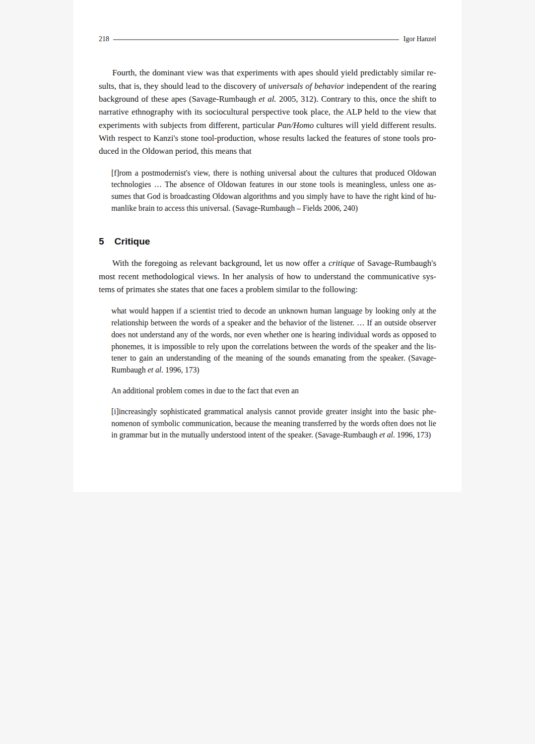218 Igor Hanzel
Fourth, the dominant view was that experiments with apes should yield predictably similar results, that is, they should lead to the discovery of universals of behavior independent of the rearing background of these apes (Savage-Rumbaugh et al. 2005, 312). Contrary to this, once the shift to narrative ethnography with its sociocultural perspective took place, the ALP held to the view that experiments with subjects from different, particular Pan/Homo cultures will yield different results. With respect to Kanzi's stone tool-production, whose results lacked the features of stone tools produced in the Oldowan period, this means that
[f]rom a postmodernist's view, there is nothing universal about the cultures that produced Oldowan technologies … The absence of Oldowan features in our stone tools is meaningless, unless one assumes that God is broadcasting Oldowan algorithms and you simply have to have the right kind of humanlike brain to access this universal. (Savage-Rumbaugh – Fields 2006, 240)
5 Critique
With the foregoing as relevant background, let us now offer a critique of Savage-Rumbaugh's most recent methodological views. In her analysis of how to understand the communicative systems of primates she states that one faces a problem similar to the following:
what would happen if a scientist tried to decode an unknown human language by looking only at the relationship between the words of a speaker and the behavior of the listener. … If an outside observer does not understand any of the words, nor even whether one is hearing individual words as opposed to phonemes, it is impossible to rely upon the correlations between the words of the speaker and the listener to gain an understanding of the meaning of the sounds emanating from the speaker. (Savage-Rumbaugh et al. 1996, 173)
An additional problem comes in due to the fact that even an
[i]increasingly sophisticated grammatical analysis cannot provide greater insight into the basic phenomenon of symbolic communication, because the meaning transferred by the words often does not lie in grammar but in the mutually understood intent of the speaker. (Savage-Rumbaugh et al. 1996, 173)